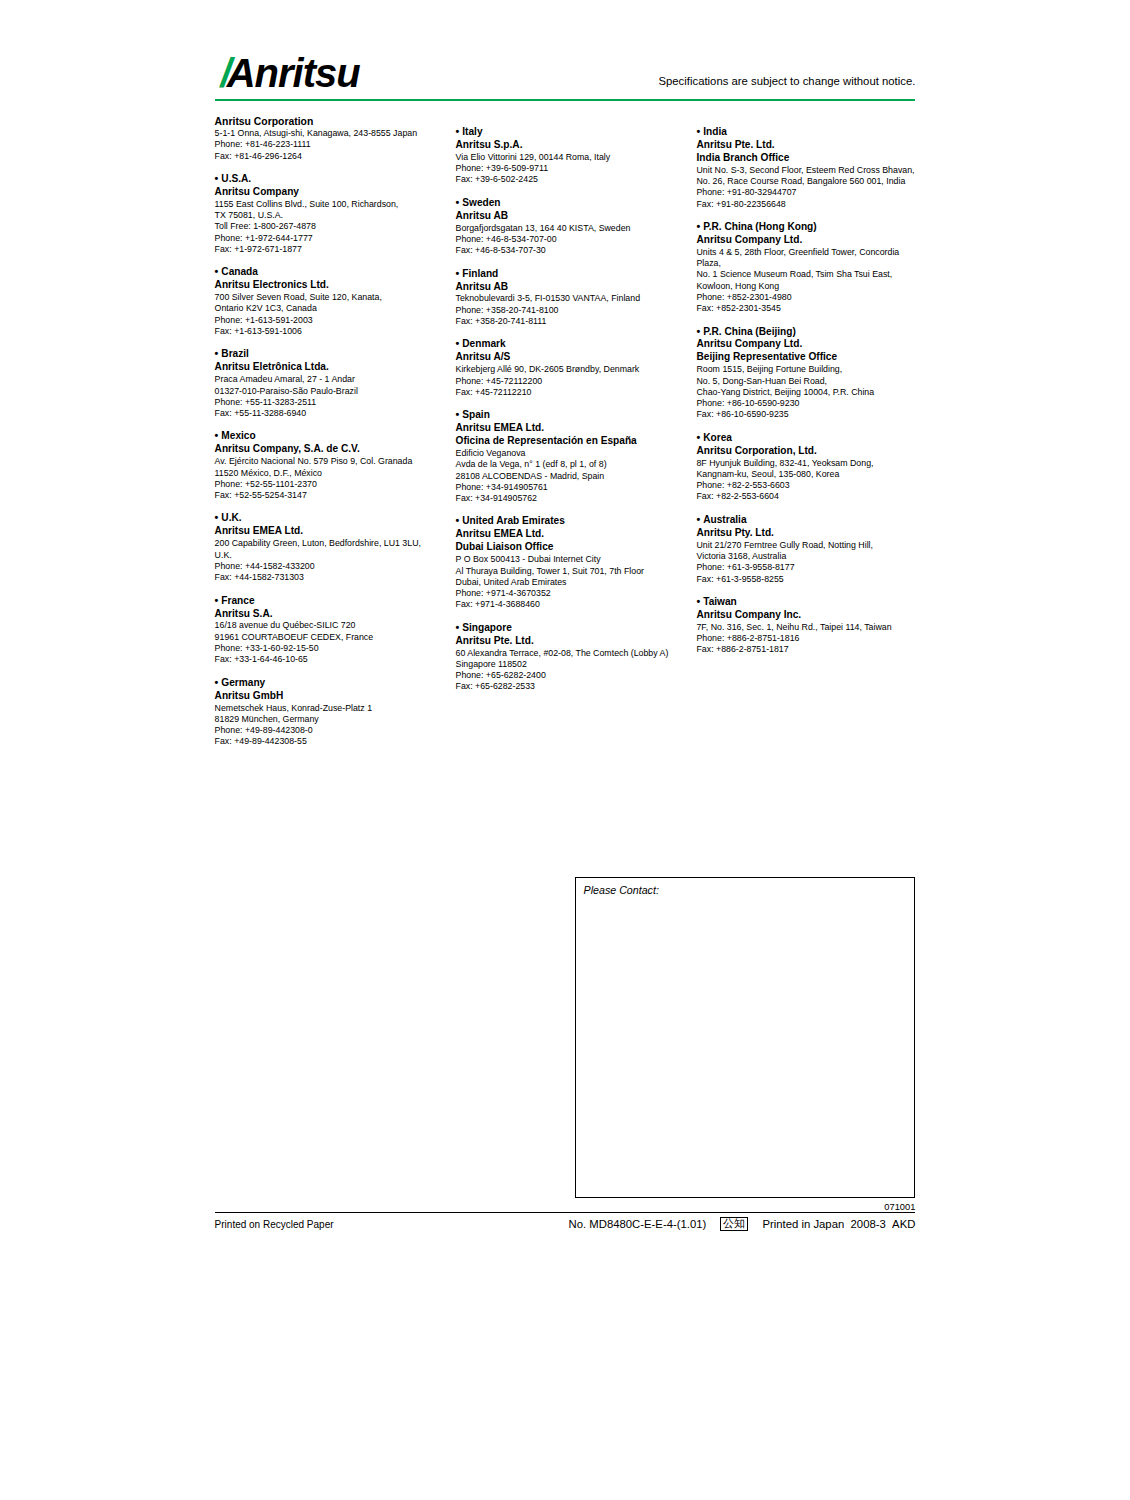/Anritsu
Specifications are subject to change without notice.
Anritsu Corporation
5-1-1 Onna, Atsugi-shi, Kanagawa, 243-8555 Japan
Phone: +81-46-223-1111
Fax: +81-46-296-1264
U.S.A.
Anritsu Company
1155 East Collins Blvd., Suite 100, Richardson,
TX 75081, U.S.A.
Toll Free: 1-800-267-4878
Phone: +1-972-644-1777
Fax: +1-972-671-1877
Canada
Anritsu Electronics Ltd.
700 Silver Seven Road, Suite 120, Kanata,
Ontario K2V 1C3, Canada
Phone: +1-613-591-2003
Fax: +1-613-591-1006
Brazil
Anritsu Eletrônica Ltda.
Praca Amadeu Amaral, 27 - 1 Andar
01327-010-Paraiso-São Paulo-Brazil
Phone: +55-11-3283-2511
Fax: +55-11-3288-6940
Mexico
Anritsu Company, S.A. de C.V.
Av. Ejército Nacional No. 579 Piso 9, Col. Granada
11520 México, D.F., México
Phone: +52-55-1101-2370
Fax: +52-55-5254-3147
U.K.
Anritsu EMEA Ltd.
200 Capability Green, Luton, Bedfordshire, LU1 3LU, U.K.
Phone: +44-1582-433200
Fax: +44-1582-731303
France
Anritsu S.A.
16/18 avenue du Québec-SILIC 720
91961 COURTABOEUF CEDEX, France
Phone: +33-1-60-92-15-50
Fax: +33-1-64-46-10-65
Germany
Anritsu GmbH
Nemetschek Haus, Konrad-Zuse-Platz 1
81829 München, Germany
Phone: +49-89-442308-0
Fax: +49-89-442308-55
Italy
Anritsu S.p.A.
Via Elio Vittorini 129, 00144 Roma, Italy
Phone: +39-6-509-9711
Fax: +39-6-502-2425
Sweden
Anritsu AB
Borgafjordsgatan 13, 164 40 KISTA, Sweden
Phone: +46-8-534-707-00
Fax: +46-8-534-707-30
Finland
Anritsu AB
Teknobulevardi 3-5, FI-01530 VANTAA, Finland
Phone: +358-20-741-8100
Fax: +358-20-741-8111
Denmark
Anritsu A/S
Kirkebjerg Allé 90, DK-2605 Brøndby, Denmark
Phone: +45-72112200
Fax: +45-72112210
Spain
Anritsu EMEA Ltd.
Oficina de Representación en España
Edificio Veganova
Avda de la Vega, n° 1 (edf 8, pl 1, of 8)
28108 ALCOBENDAS - Madrid, Spain
Phone: +34-914905761
Fax: +34-914905762
United Arab Emirates
Anritsu EMEA Ltd.
Dubai Liaison Office
P O Box 500413 - Dubai Internet City
Al Thuraya Building, Tower 1, Suit 701, 7th Floor
Dubai, United Arab Emirates
Phone: +971-4-3670352
Fax: +971-4-3688460
Singapore
Anritsu Pte. Ltd.
60 Alexandra Terrace, #02-08, The Comtech (Lobby A)
Singapore 118502
Phone: +65-6282-2400
Fax: +65-6282-2533
India
Anritsu Pte. Ltd.
India Branch Office
Unit No. S-3, Second Floor, Esteem Red Cross Bhavan,
No. 26, Race Course Road, Bangalore 560 001, India
Phone: +91-80-32944707
Fax: +91-80-22356648
P.R. China (Hong Kong)
Anritsu Company Ltd.
Units 4 & 5, 28th Floor, Greenfield Tower, Concordia Plaza,
No. 1 Science Museum Road, Tsim Sha Tsui East,
Kowloon, Hong Kong
Phone: +852-2301-4980
Fax: +852-2301-3545
P.R. China (Beijing)
Anritsu Company Ltd.
Beijing Representative Office
Room 1515, Beijing Fortune Building,
No. 5, Dong-San-Huan Bei Road,
Chao-Yang District, Beijing 10004, P.R. China
Phone: +86-10-6590-9230
Fax: +86-10-6590-9235
Korea
Anritsu Corporation, Ltd.
8F Hyunjuk Building, 832-41, Yeoksam Dong,
Kangnam-ku, Seoul, 135-080, Korea
Phone: +82-2-553-6603
Fax: +82-2-553-6604
Australia
Anritsu Pty. Ltd.
Unit 21/270 Ferntree Gully Road, Notting Hill,
Victoria 3168, Australia
Phone: +61-3-9558-8177
Fax: +61-3-9558-8255
Taiwan
Anritsu Company Inc.
7F, No. 316, Sec. 1, Neihu Rd., Taipei 114, Taiwan
Phone: +886-2-8751-1816
Fax: +886-2-8751-1817
Please Contact:
071001
Printed on Recycled Paper
No. MD8480C-E-E-4-(1.01) 公知 Printed in Japan 2008-3 AKD